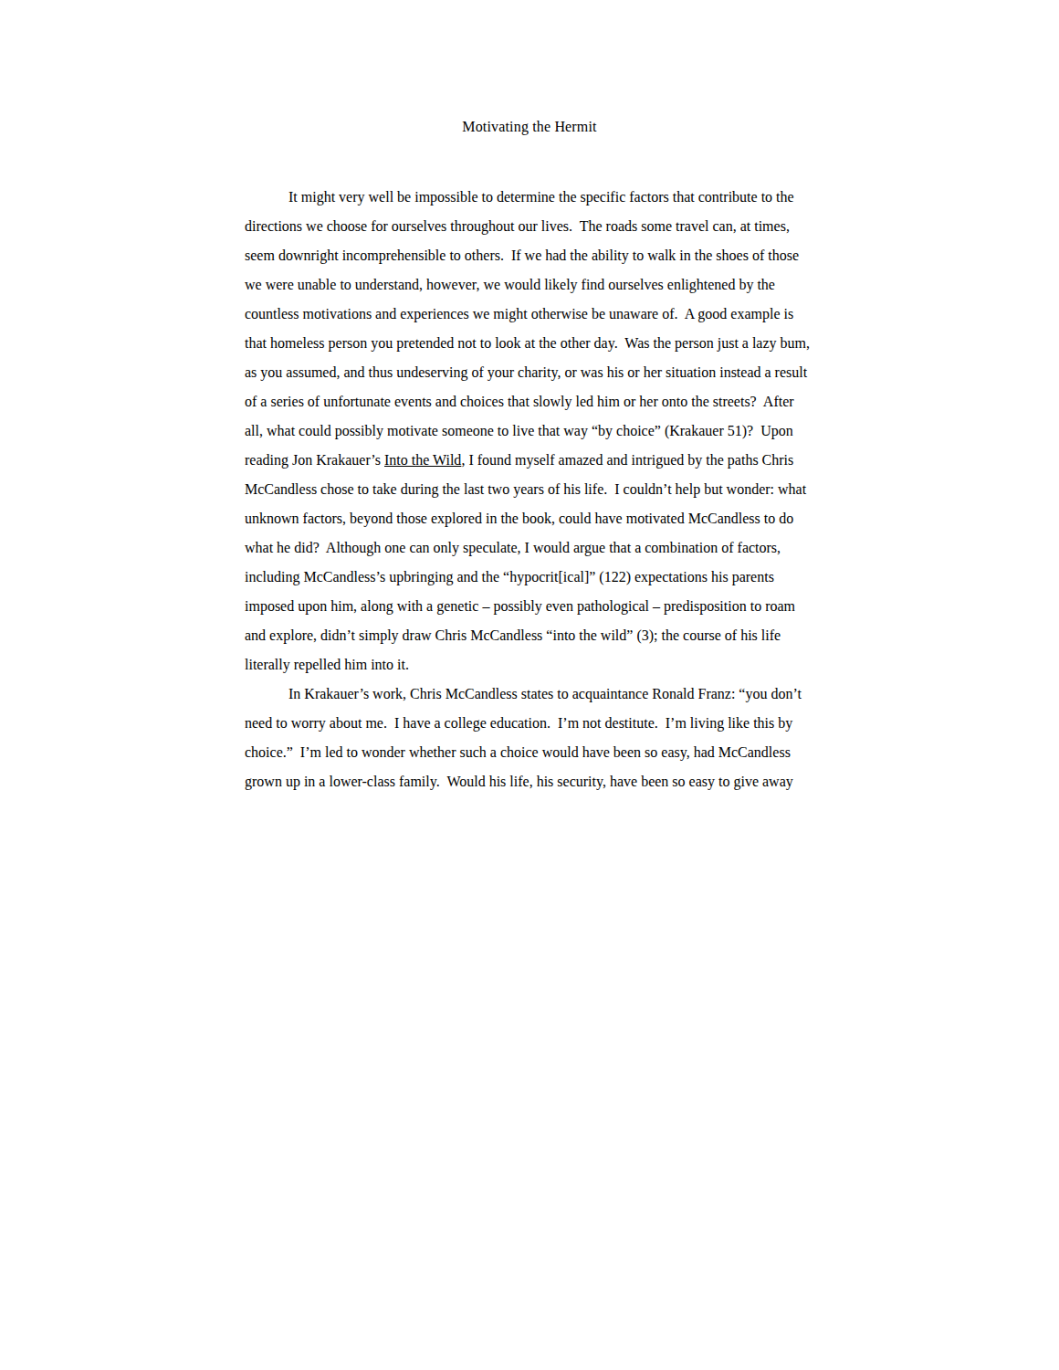Motivating the Hermit
It might very well be impossible to determine the specific factors that contribute to the directions we choose for ourselves throughout our lives. The roads some travel can, at times, seem downright incomprehensible to others. If we had the ability to walk in the shoes of those we were unable to understand, however, we would likely find ourselves enlightened by the countless motivations and experiences we might otherwise be unaware of. A good example is that homeless person you pretended not to look at the other day. Was the person just a lazy bum, as you assumed, and thus undeserving of your charity, or was his or her situation instead a result of a series of unfortunate events and choices that slowly led him or her onto the streets? After all, what could possibly motivate someone to live that way “by choice” (Krakauer 51)? Upon reading Jon Krakauer’s Into the Wild, I found myself amazed and intrigued by the paths Chris McCandless chose to take during the last two years of his life. I couldn’t help but wonder: what unknown factors, beyond those explored in the book, could have motivated McCandless to do what he did? Although one can only speculate, I would argue that a combination of factors, including McCandless’s upbringing and the “hypocrit[ical]” (122) expectations his parents imposed upon him, along with a genetic – possibly even pathological – predisposition to roam and explore, didn’t simply draw Chris McCandless “into the wild” (3); the course of his life literally repelled him into it.
In Krakauer’s work, Chris McCandless states to acquaintance Ronald Franz: “you don’t need to worry about me. I have a college education. I’m not destitute. I’m living like this by choice.” I’m led to wonder whether such a choice would have been so easy, had McCandless grown up in a lower-class family. Would his life, his security, have been so easy to give away